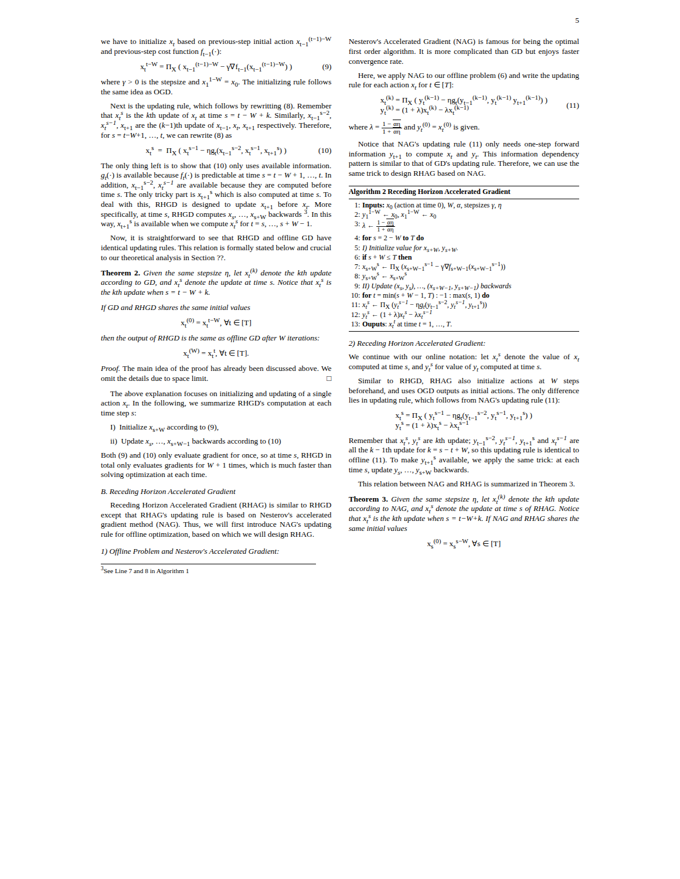5
we have to initialize xt based on previous-step initial action xt−1(t−1)−W and previous-step cost function ft−1(·):
xtt−W = ΠX ( xt−1(t−1)−W − γ∇ft−1(xt−1(t−1)−W) ) (9)
where γ > 0 is the stepsize and x11−W = x0. The initializing rule follows the same idea as OGD.
Next is the updating rule, which follows by rewritting (8). Remember that xts is the kth update of xt at time s = t − W + k. Similarly, xt−1s−2, xts−1, xt+1 are the (k−1)th update of xt−1, xt, xt+1 respectively. Therefore, for s = t−W+1, …, t, we can rewrite (8) as
xts = ΠX ( xts−1 − ηgt(xt−1s−2, xts−1, xt+1s) ) (10)
The only thing left is to show that (10) only uses available information. gt(·) is available because ft(·) is predictable at time s = t − W + 1, …, t. In addition, xt−1s−2, xts−1 are available because they are computed before time s. The only tricky part is xt+1s which is also computed at time s. To deal with this, RHGD is designed to update xt+1 before xt. More specifically, at time s, RHGD computes xs, …, xs+W backwards 3. In this way, xt+1s is available when we compute xts for t = s, …, s + W − 1.
Now, it is straightforward to see that RHGD and offline GD have identical updating rules. This relation is formally stated below and crucial to our theoretical analysis in Section ??.
Theorem 2. Given the same stepsize η, let xt(k) denote the kth update according to GD, and xts denote the update at time s. Notice that xts is the kth update when s = t − W + k.
If GD and RHGD shares the same initial values
xt(0) = xtt−W, ∀t ∈ [T]
then the output of RHGD is the same as offline GD after W iterations:
xt(W) = xtt, ∀t ∈ [T].
Proof. The main idea of the proof has already been discussed above. We omit the details due to space limit. □
The above explanation focuses on initializing and updating of a single action xt. In the following, we summarize RHGD's computation at each time step s:
I) Initialize xs+W according to (9),
ii) Update xs, …, xs+W−1 backwards according to (10)
Both (9) and (10) only evaluate gradient for once, so at time s, RHGD in total only evaluates gradients for W + 1 times, which is much faster than solving optimization at each time.
B. Receding Horizon Accelerated Gradient
Receding Horizon Accelerated Gradient (RHAG) is similar to RHGD except that RHAG's updating rule is based on Nesterov's accelerated gradient method (NAG). Thus, we will first introduce NAG's updating rule for offline optimization, based on which we will design RHAG.
1) Offline Problem and Nesterov's Accelerated Gradient:
Nesterov's Accelerated Gradient (NAG) is famous for being the optimal first order algorithm. It is more complicated than GD but enjoys faster convergence rate.
Here, we apply NAG to our offline problem (6) and write the updating rule for each action xt for t ∈ [T]:
xt(k) = ΠX ( yt(k−1) − ηgt(yt−1(k−1), yt(k−1) yt+1(k−1)) )
yt(k) = (1 + λ)xt(k) − λxt(k−1) (11)
where λ = 1 − αη 1 + αη and yt(0) = xt(0) is given.
Notice that NAG's updating rule (11) only needs one-step forward information yt+1 to compute xt and yt. This information dependency pattern is similar to that of GD's updating rule. Therefore, we can use the same trick to design RHAG based on NAG.
Algorithm 2 Receding Horizon Accelerated Gradient
Inputs: x0 (action at time 0), W, α, stepsizes γ, η
y11−W ← x0, x11−W ← x0
λ ← 1 − αη 1 + αη
for s = 2 − W to T do
I) Initialize value for xs+W, ys+W.
if s + W ≤ T then
xs+Ws ← ΠX (xs+W−1s−1 − γ∇fs+W−1(xs+W−1s−1))
ys+Ws ← xs+Ws
II) Update (xs, ys), …, (xs+W−1, ys+W−1) backwards
for t = min(s + W − 1, T) : −1 : max(s, 1) do
xts ← ΠX (yts−1 − ηgt(yt−1s−2, yts−1, yt+1s))
yts ← (1 + λ)xts − λxts−1
Ouputs: xtt at time t = 1, …, T.
2) Receding Horizon Accelerated Gradient:
We continue with our online notation: let xts denote the value of xt computed at time s, and yts for value of yt computed at time s.
Similar to RHGD, RHAG also initialize actions at W steps beforehand, and uses OGD outputs as initial actions. The only difference lies in updating rule, which follows from NAG's updating rule (11):
xts = ΠX ( yts−1 − ηgt(yt−1s−2, yts−1, yt+1s) )
yts = (1 + λ)xts − λxts−1
Remember that xts, yts are kth update; yt−1s−2, yts−1, yt+1s and xts−1 are all the k − 1th update for k = s − t + W, so this updating rule is identical to offline (11). To make yt+1s available, we apply the same trick: at each time s, update ys, …, ys+W backwards.
This relation between NAG and RHAG is summarized in Theorem 3.
Theorem 3. Given the same stepsize η, let xt(k) denote the kth update according to NAG, and xts denote the update at time s of RHAG. Notice that xts is the kth update when s = t−W+k. If NAG and RHAG shares the same initial values
xs(0) = xss−W, ∀s ∈ [T]
3See Line 7 and 8 in Algorithm 1